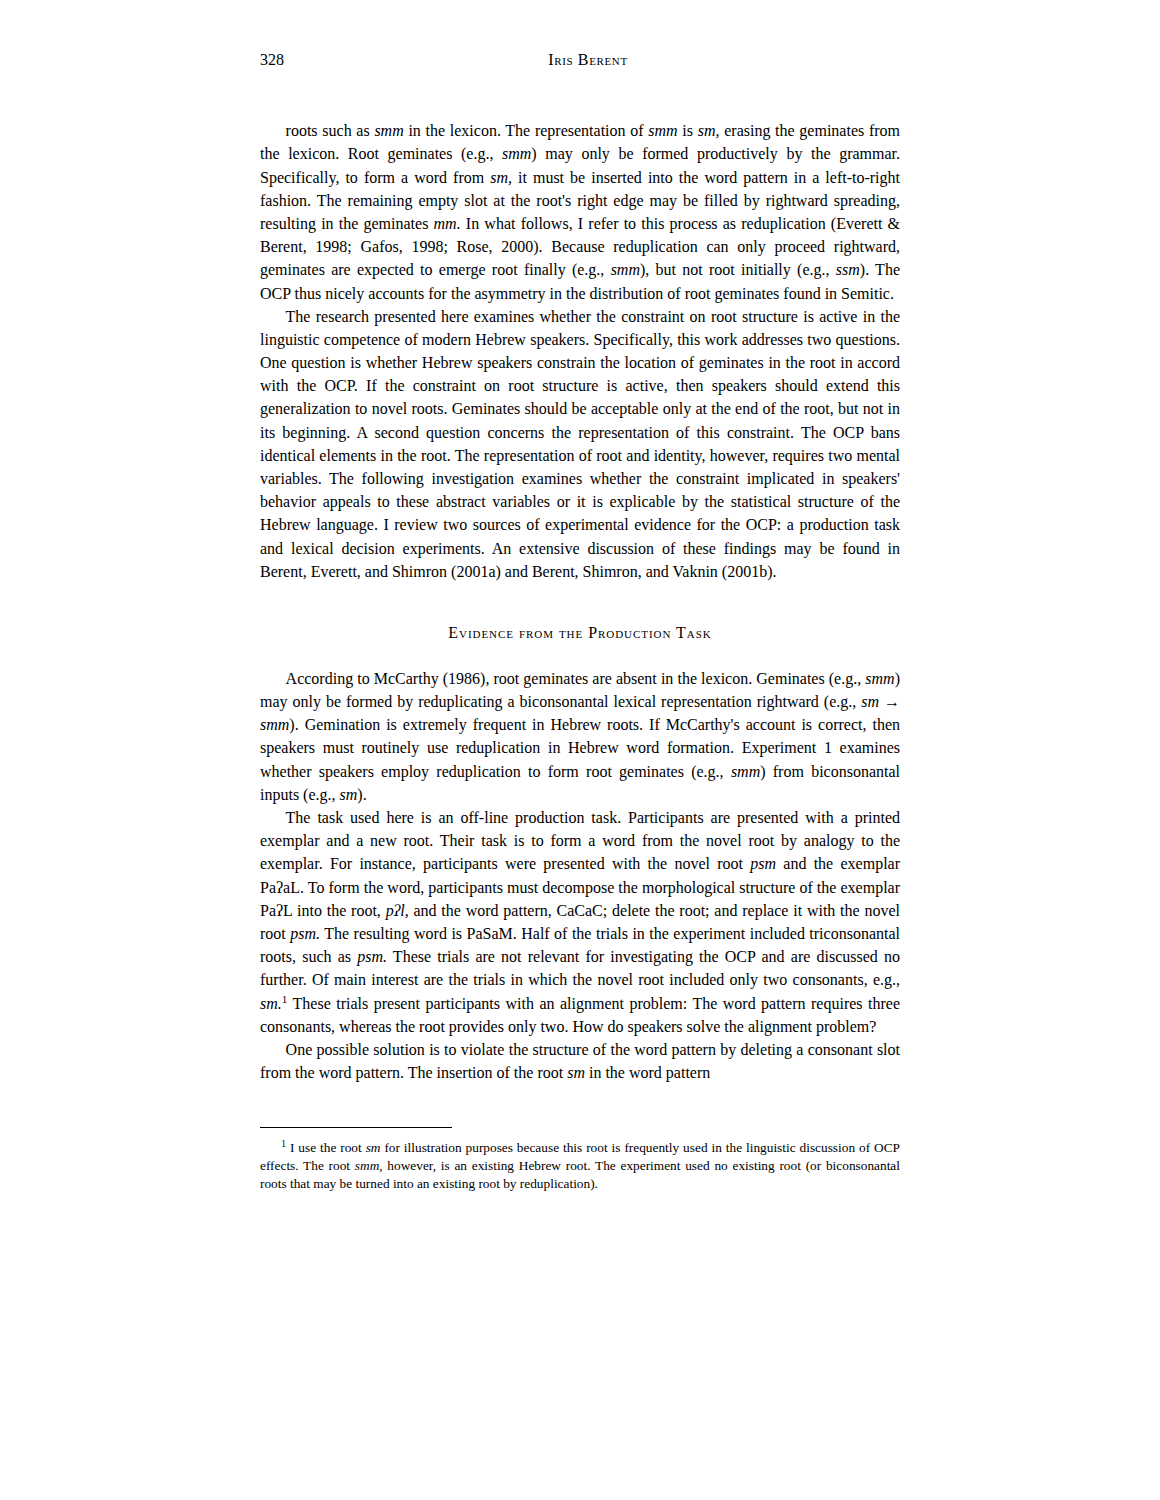328 Iris Berent
roots such as smm in the lexicon. The representation of smm is sm, erasing the geminates from the lexicon. Root geminates (e.g., smm) may only be formed productively by the grammar. Specifically, to form a word from sm, it must be inserted into the word pattern in a left-to-right fashion. The remaining empty slot at the root's right edge may be filled by rightward spreading, resulting in the geminates mm. In what follows, I refer to this process as reduplication (Everett & Berent, 1998; Gafos, 1998; Rose, 2000). Because reduplication can only proceed rightward, geminates are expected to emerge root finally (e.g., smm), but not root initially (e.g., ssm). The OCP thus nicely accounts for the asymmetry in the distribution of root geminates found in Semitic.
The research presented here examines whether the constraint on root structure is active in the linguistic competence of modern Hebrew speakers. Specifically, this work addresses two questions. One question is whether Hebrew speakers constrain the location of geminates in the root in accord with the OCP. If the constraint on root structure is active, then speakers should extend this generalization to novel roots. Geminates should be acceptable only at the end of the root, but not in its beginning. A second question concerns the representation of this constraint. The OCP bans identical elements in the root. The representation of root and identity, however, requires two mental variables. The following investigation examines whether the constraint implicated in speakers' behavior appeals to these abstract variables or it is explicable by the statistical structure of the Hebrew language. I review two sources of experimental evidence for the OCP: a production task and lexical decision experiments. An extensive discussion of these findings may be found in Berent, Everett, and Shimron (2001a) and Berent, Shimron, and Vaknin (2001b).
Evidence from the Production Task
According to McCarthy (1986), root geminates are absent in the lexicon. Geminates (e.g., smm) may only be formed by reduplicating a biconsonantal lexical representation rightward (e.g., sm → smm). Gemination is extremely frequent in Hebrew roots. If McCarthy's account is correct, then speakers must routinely use reduplication in Hebrew word formation. Experiment 1 examines whether speakers employ reduplication to form root geminates (e.g., smm) from biconsonantal inputs (e.g., sm).
The task used here is an off-line production task. Participants are presented with a printed exemplar and a new root. Their task is to form a word from the novel root by analogy to the exemplar. For instance, participants were presented with the novel root psm and the exemplar PaʔaL. To form the word, participants must decompose the morphological structure of the exemplar PaʔL into the root, pʔl, and the word pattern, CaCaC; delete the root; and replace it with the novel root psm. The resulting word is PaSaM. Half of the trials in the experiment included triconsonantal roots, such as psm. These trials are not relevant for investigating the OCP and are discussed no further. Of main interest are the trials in which the novel root included only two consonants, e.g., sm.1 These trials present participants with an alignment problem: The word pattern requires three consonants, whereas the root provides only two. How do speakers solve the alignment problem?
One possible solution is to violate the structure of the word pattern by deleting a consonant slot from the word pattern. The insertion of the root sm in the word pattern
1 I use the root sm for illustration purposes because this root is frequently used in the linguistic discussion of OCP effects. The root smm, however, is an existing Hebrew root. The experiment used no existing root (or biconsonantal roots that may be turned into an existing root by reduplication).